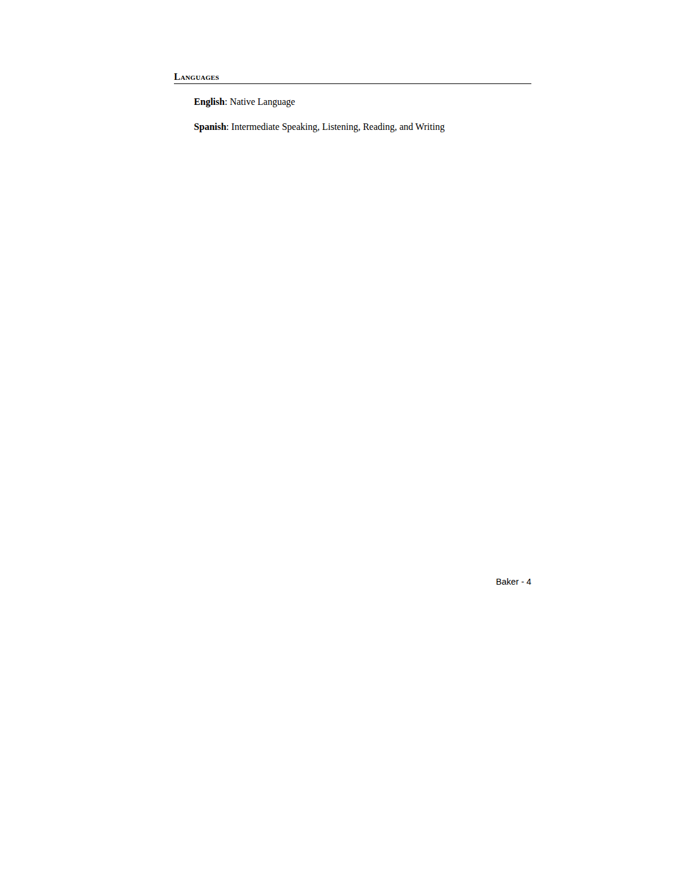Languages
English: Native Language
Spanish: Intermediate Speaking, Listening, Reading, and Writing
Baker - 4